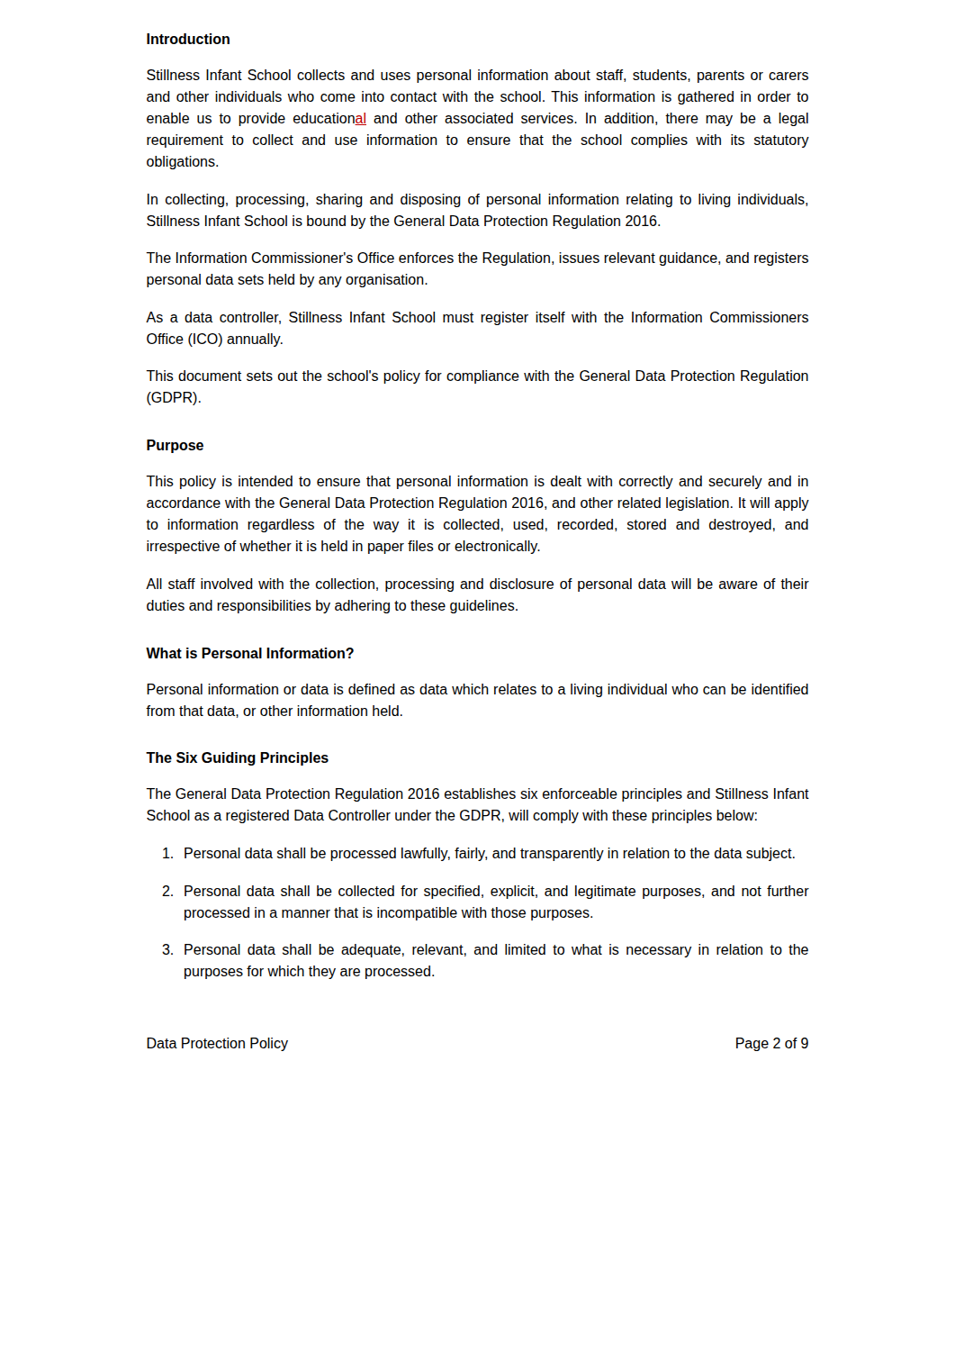Introduction
Stillness Infant School collects and uses personal information about staff, students, parents or carers and other individuals who come into contact with the school. This information is gathered in order to enable us to provide educational and other associated services. In addition, there may be a legal requirement to collect and use information to ensure that the school complies with its statutory obligations.
In collecting, processing, sharing and disposing of personal information relating to living individuals, Stillness Infant School is bound by the General Data Protection Regulation 2016.
The Information Commissioner's Office enforces the Regulation, issues relevant guidance, and registers personal data sets held by any organisation.
As a data controller, Stillness Infant School must register itself with the Information Commissioners Office (ICO) annually.
This document sets out the school's policy for compliance with the General Data Protection Regulation (GDPR).
Purpose
This policy is intended to ensure that personal information is dealt with correctly and securely and in accordance with the General Data Protection Regulation 2016, and other related legislation. It will apply to information regardless of the way it is collected, used, recorded, stored and destroyed, and irrespective of whether it is held in paper files or electronically.
All staff involved with the collection, processing and disclosure of personal data will be aware of their duties and responsibilities by adhering to these guidelines.
What is Personal Information?
Personal information or data is defined as data which relates to a living individual who can be identified from that data, or other information held.
The Six Guiding Principles
The General Data Protection Regulation 2016 establishes six enforceable principles and Stillness Infant School as a registered Data Controller under the GDPR, will comply with these principles below:
Personal data shall be processed lawfully, fairly, and transparently in relation to the data subject.
Personal data shall be collected for specified, explicit, and legitimate purposes, and not further processed in a manner that is incompatible with those purposes.
Personal data shall be adequate, relevant, and limited to what is necessary in relation to the purposes for which they are processed.
Data Protection Policy Page 2 of 9